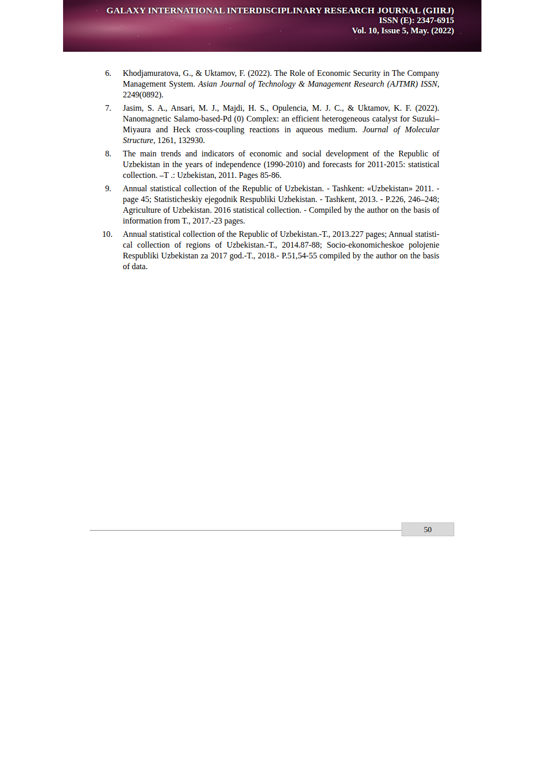GALAXY INTERNATIONAL INTERDISCIPLINARY RESEARCH JOURNAL (GIIRJ)
ISSN (E): 2347-6915
Vol. 10, Issue 5, May. (2022)
Khodjamuratova, G., & Uktamov, F. (2022). The Role of Economic Security in The Company Management System. Asian Journal of Technology & Management Research (AJTMR) ISSN, 2249(0892).
Jasim, S. A., Ansari, M. J., Majdi, H. S., Opulencia, M. J. C., & Uktamov, K. F. (2022). Nanomagnetic Salamo-based-Pd (0) Complex: an efficient heterogeneous catalyst for Suzuki–Miyaura and Heck cross-coupling reactions in aqueous medium. Journal of Molecular Structure, 1261, 132930.
The main trends and indicators of economic and social development of the Republic of Uzbekistan in the years of independence (1990-2010) and forecasts for 2011-2015: statistical collection. –T .: Uzbekistan, 2011. Pages 85-86.
Annual statistical collection of the Republic of Uzbekistan. - Tashkent: «Uzbekistan» 2011. - page 45; Statisticheskiy ejegodnik Respubliki Uzbekistan. - Tashkent, 2013. - P.226, 246–248; Agriculture of Uzbekistan. 2016 statistical collection. - Compiled by the author on the basis of information from T., 2017.-23 pages.
Annual statistical collection of the Republic of Uzbekistan.-T., 2013.227 pages; Annual statistical collection of regions of Uzbekistan.-T., 2014.87-88; Socio-ekonomicheskoe polojenie Respubliki Uzbekistan za 2017 god.-T., 2018.- P.51,54-55 compiled by the author on the basis of data.
50